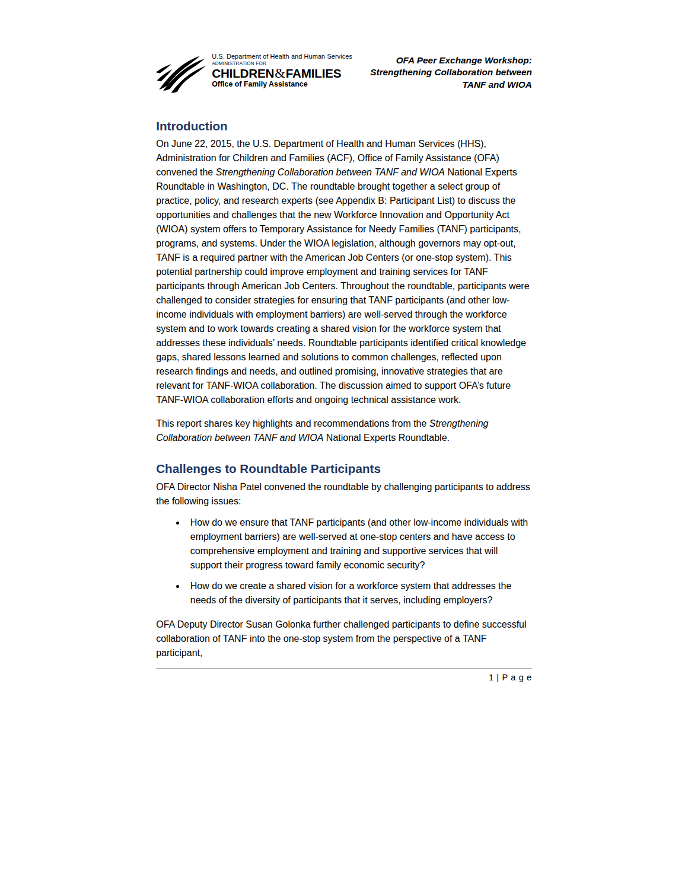U.S. Department of Health and Human Services
ADMINISTRATION FOR
CHILDREN&FAMILIES
Office of Family Assistance
OFA Peer Exchange Workshop:
Strengthening Collaboration between TANF and WIOA
Introduction
On June 22, 2015, the U.S. Department of Health and Human Services (HHS), Administration for Children and Families (ACF), Office of Family Assistance (OFA) convened the Strengthening Collaboration between TANF and WIOA National Experts Roundtable in Washington, DC. The roundtable brought together a select group of practice, policy, and research experts (see Appendix B: Participant List) to discuss the opportunities and challenges that the new Workforce Innovation and Opportunity Act (WIOA) system offers to Temporary Assistance for Needy Families (TANF) participants, programs, and systems. Under the WIOA legislation, although governors may opt-out, TANF is a required partner with the American Job Centers (or one-stop system). This potential partnership could improve employment and training services for TANF participants through American Job Centers. Throughout the roundtable, participants were challenged to consider strategies for ensuring that TANF participants (and other low-income individuals with employment barriers) are well-served through the workforce system and to work towards creating a shared vision for the workforce system that addresses these individuals’ needs. Roundtable participants identified critical knowledge gaps, shared lessons learned and solutions to common challenges, reflected upon research findings and needs, and outlined promising, innovative strategies that are relevant for TANF-WIOA collaboration. The discussion aimed to support OFA’s future TANF-WIOA collaboration efforts and ongoing technical assistance work.
This report shares key highlights and recommendations from the Strengthening Collaboration between TANF and WIOA National Experts Roundtable.
Challenges to Roundtable Participants
OFA Director Nisha Patel convened the roundtable by challenging participants to address the following issues:
How do we ensure that TANF participants (and other low-income individuals with employment barriers) are well-served at one-stop centers and have access to comprehensive employment and training and supportive services that will support their progress toward family economic security?
How do we create a shared vision for a workforce system that addresses the needs of the diversity of participants that it serves, including employers?
OFA Deputy Director Susan Golonka further challenged participants to define successful collaboration of TANF into the one-stop system from the perspective of a TANF participant,
1 | P a g e